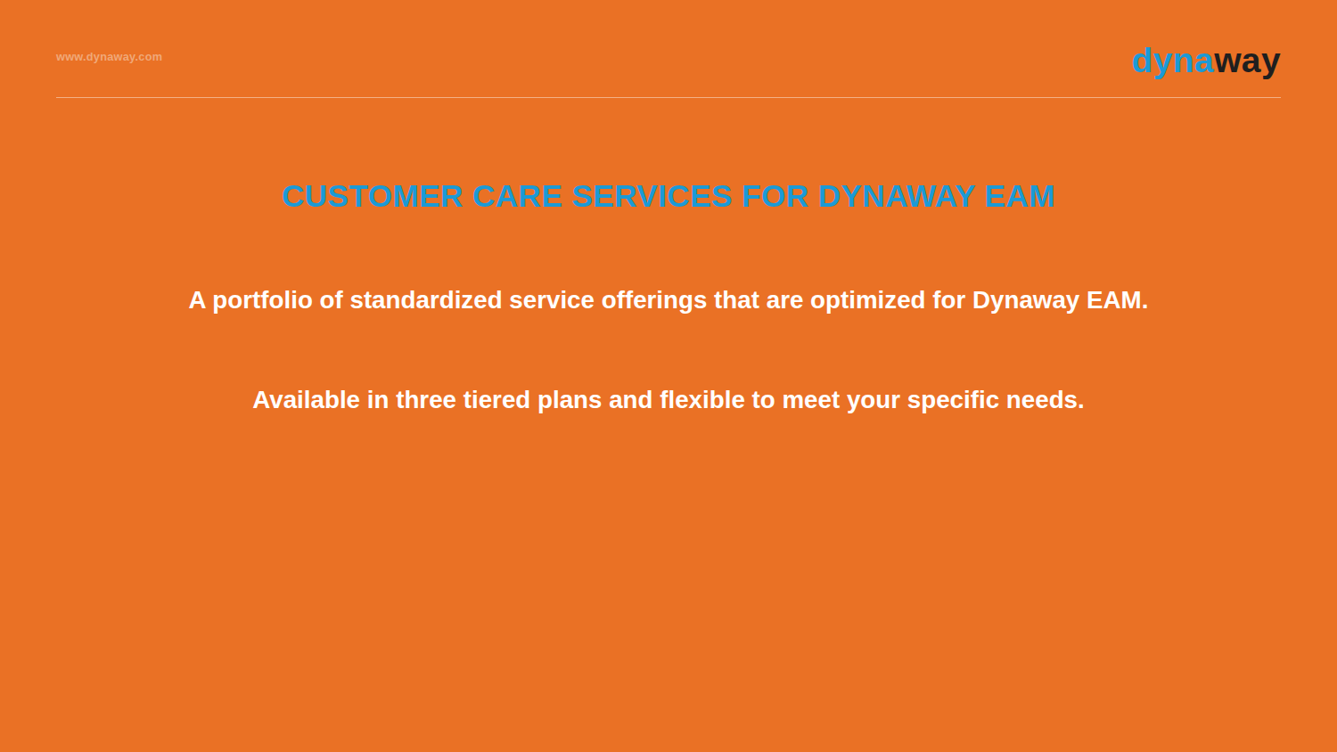www.dynaway.com
dyna way
Customer Care Services for Dynaway EAM
A portfolio of standardized service offerings that are optimized for Dynaway EAM.
Available in three tiered plans and flexible to meet your specific needs.